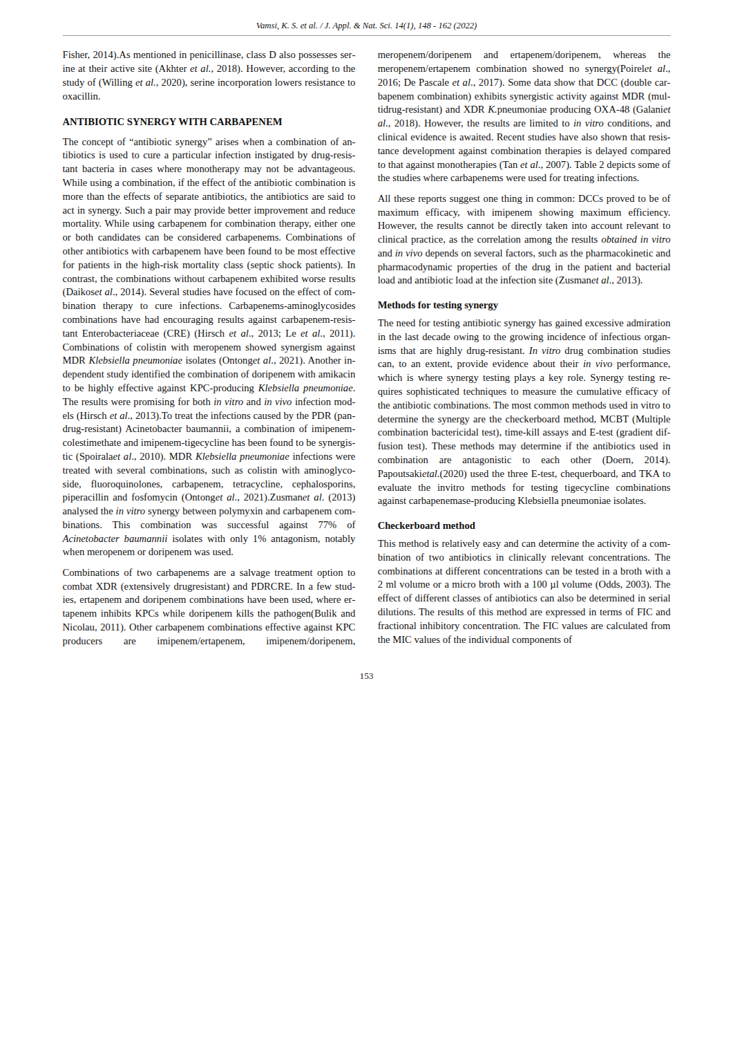Vamsi, K. S. et al. / J. Appl. & Nat. Sci. 14(1), 148 - 162 (2022)
Fisher, 2014).As mentioned in penicillinase, class D also possesses serine at their active site (Akhter et al., 2018). However, according to the study of (Willing et al., 2020), serine incorporation lowers resistance to oxacillin.
Antibiotic synergy with carbapenem
The concept of “antibiotic synergy” arises when a combination of antibiotics is used to cure a particular infection instigated by drug-resistant bacteria in cases where monotherapy may not be advantageous. While using a combination, if the effect of the antibiotic combination is more than the effects of separate antibiotics, the antibiotics are said to act in synergy. Such a pair may provide better improvement and reduce mortality. While using carbapenem for combination therapy, either one or both candidates can be considered carbapenems. Combinations of other antibiotics with carbapenem have been found to be most effective for patients in the high-risk mortality class (septic shock patients). In contrast, the combinations without carbapenem exhibited worse results (Daikoset al., 2014). Several studies have focused on the effect of combination therapy to cure infections. Carbapenems-aminoglycosides combinations have had encouraging results against carbapenem-resistant Enterobacteriaceae (CRE) (Hirsch et al., 2013; Le et al., 2011). Combinations of colistin with meropenem showed synergism against MDR Klebsiella pneumoniae isolates (Ontonget al., 2021). Another independent study identified the combination of doripenem with amikacin to be highly effective against KPC-producing Klebsiella pneumoniae. The results were promising for both in vitro and in vivo infection models (Hirsch et al., 2013).To treat the infections caused by the PDR (pandrug-resistant) Acinetobacter baumannii, a combination of imipenem-colestimethate and imipenem-tigecycline has been found to be synergistic (Spoiralaet al., 2010). MDR Klebsiella pneumoniae infections were treated with several combinations, such as colistin with aminoglycoside, fluoroquinolones, carbapenem, tetracycline, cephalosporins, piperacillin and fosfomycin (Ontonget al., 2021).Zusmanet al. (2013) analysed the in vitro synergy between polymyxin and carbapenem combinations. This combination was successful against 77% of Acinetobacter baumannii isolates with only 1% antagonism, notably when meropenem or doripenem was used.
Combinations of two carbapenems are a salvage treatment option to combat XDR (extensively drugresistant) and PDRCRE. In a few studies, ertapenem and doripenem combinations have been used, where ertapenem inhibits KPCs while doripenem kills the pathogen(Bulik and Nicolau, 2011). Other carbapenem combinations effective against KPC producers are imipenem/ertapenem, imipenem/doripenem, meropenem/doripenem and ertapenem/doripenem, whereas the meropenem/ertapenem combination showed no synergy(Poirelet al., 2016; De Pascale et al., 2017). Some data show that DCC (double carbapenem combination) exhibits synergistic activity against MDR (multidrug-resistant) and XDR K. pneumoniae producing OXA-48 (Galaniet al., 2018). However, the results are limited to in vitro conditions, and clinical evidence is awaited. Recent studies have also shown that resistance development against combination therapies is delayed compared to that against monotherapies (Tan et al., 2007). Table 2 depicts some of the studies where carbapenems were used for treating infections.
All these reports suggest one thing in common: DCCs proved to be of maximum efficacy, with imipenem showing maximum efficiency. However, the results cannot be directly taken into account relevant to clinical practice, as the correlation among the results obtained in vitro and in vivo depends on several factors, such as the pharmacokinetic and pharmacodynamic properties of the drug in the patient and bacterial load and antibiotic load at the infection site (Zusmanet al., 2013).
Methods for testing synergy
The need for testing antibiotic synergy has gained excessive admiration in the last decade owing to the growing incidence of infectious organisms that are highly drug-resistant. In vitro drug combination studies can, to an extent, provide evidence about their in vivo performance, which is where synergy testing plays a key role. Synergy testing requires sophisticated techniques to measure the cumulative efficacy of the antibiotic combinations. The most common methods used in vitro to determine the synergy are the checkerboard method, MCBT (Multiple combination bactericidal test), time-kill assays and E-test (gradient diffusion test). These methods may determine if the antibiotics used in combination are antagonistic to each other (Doern, 2014). Papoutsakietal.(2020) used the three E-test, chequerboard, and TKA to evaluate the invitro methods for testing tigecycline combinations against carbapenemase-producing Klebsiella pneumoniae isolates.
Checkerboard method
This method is relatively easy and can determine the activity of a combination of two antibiotics in clinically relevant concentrations. The combinations at different concentrations can be tested in a broth with a 2 ml volume or a micro broth with a 100 µl volume (Odds, 2003). The effect of different classes of antibiotics can also be determined in serial dilutions. The results of this method are expressed in terms of FIC and fractional inhibitory concentration. The FIC values are calculated from the MIC values of the individual components of
153